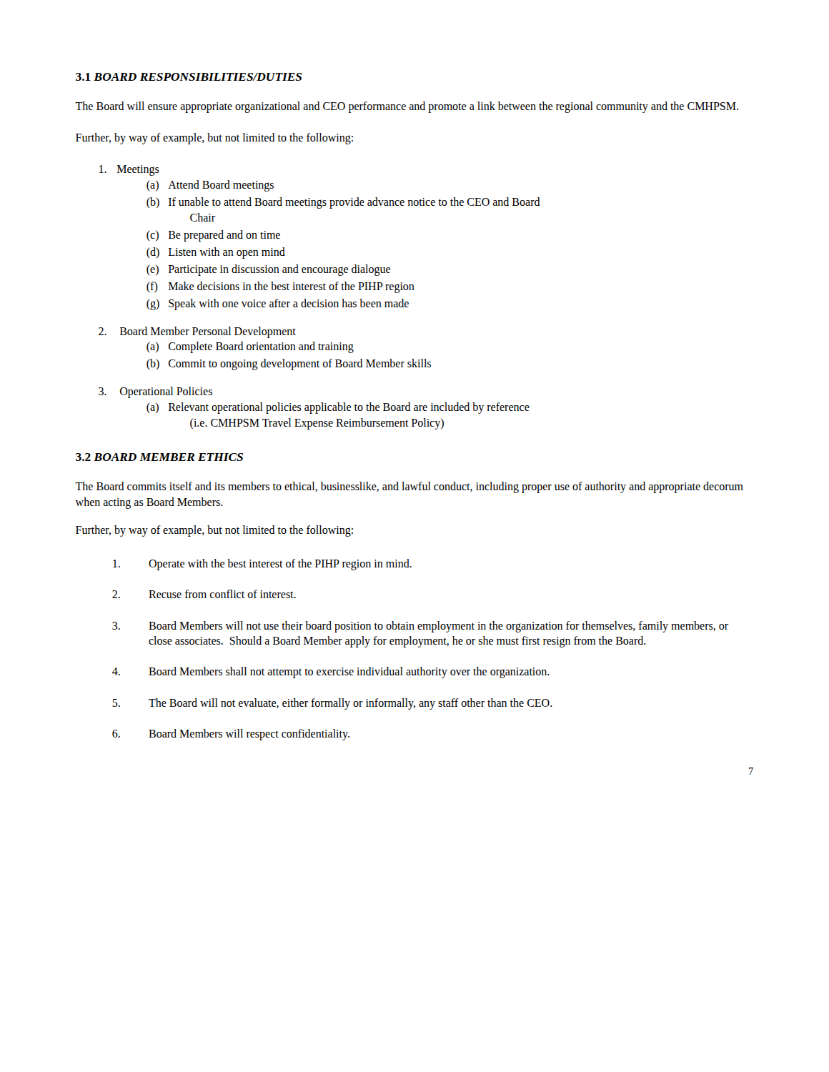3.1 BOARD RESPONSIBILITIES/DUTIES
The Board will ensure appropriate organizational and CEO performance and promote a link between the regional community and the CMHPSM.
Further, by way of example, but not limited to the following:
1. Meetings
(a) Attend Board meetings
(b) If unable to attend Board meetings provide advance notice to the CEO and Board Chair
(c) Be prepared and on time
(d) Listen with an open mind
(e) Participate in discussion and encourage dialogue
(f) Make decisions in the best interest of the PIHP region
(g) Speak with one voice after a decision has been made
2. Board Member Personal Development
(a) Complete Board orientation and training
(b) Commit to ongoing development of Board Member skills
3. Operational Policies
(a) Relevant operational policies applicable to the Board are included by reference (i.e. CMHPSM Travel Expense Reimbursement Policy)
3.2 BOARD MEMBER ETHICS
The Board commits itself and its members to ethical, businesslike, and lawful conduct, including proper use of authority and appropriate decorum when acting as Board Members.
Further, by way of example, but not limited to the following:
1. Operate with the best interest of the PIHP region in mind.
2. Recuse from conflict of interest.
3. Board Members will not use their board position to obtain employment in the organization for themselves, family members, or close associates. Should a Board Member apply for employment, he or she must first resign from the Board.
4. Board Members shall not attempt to exercise individual authority over the organization.
5. The Board will not evaluate, either formally or informally, any staff other than the CEO.
6. Board Members will respect confidentiality.
7